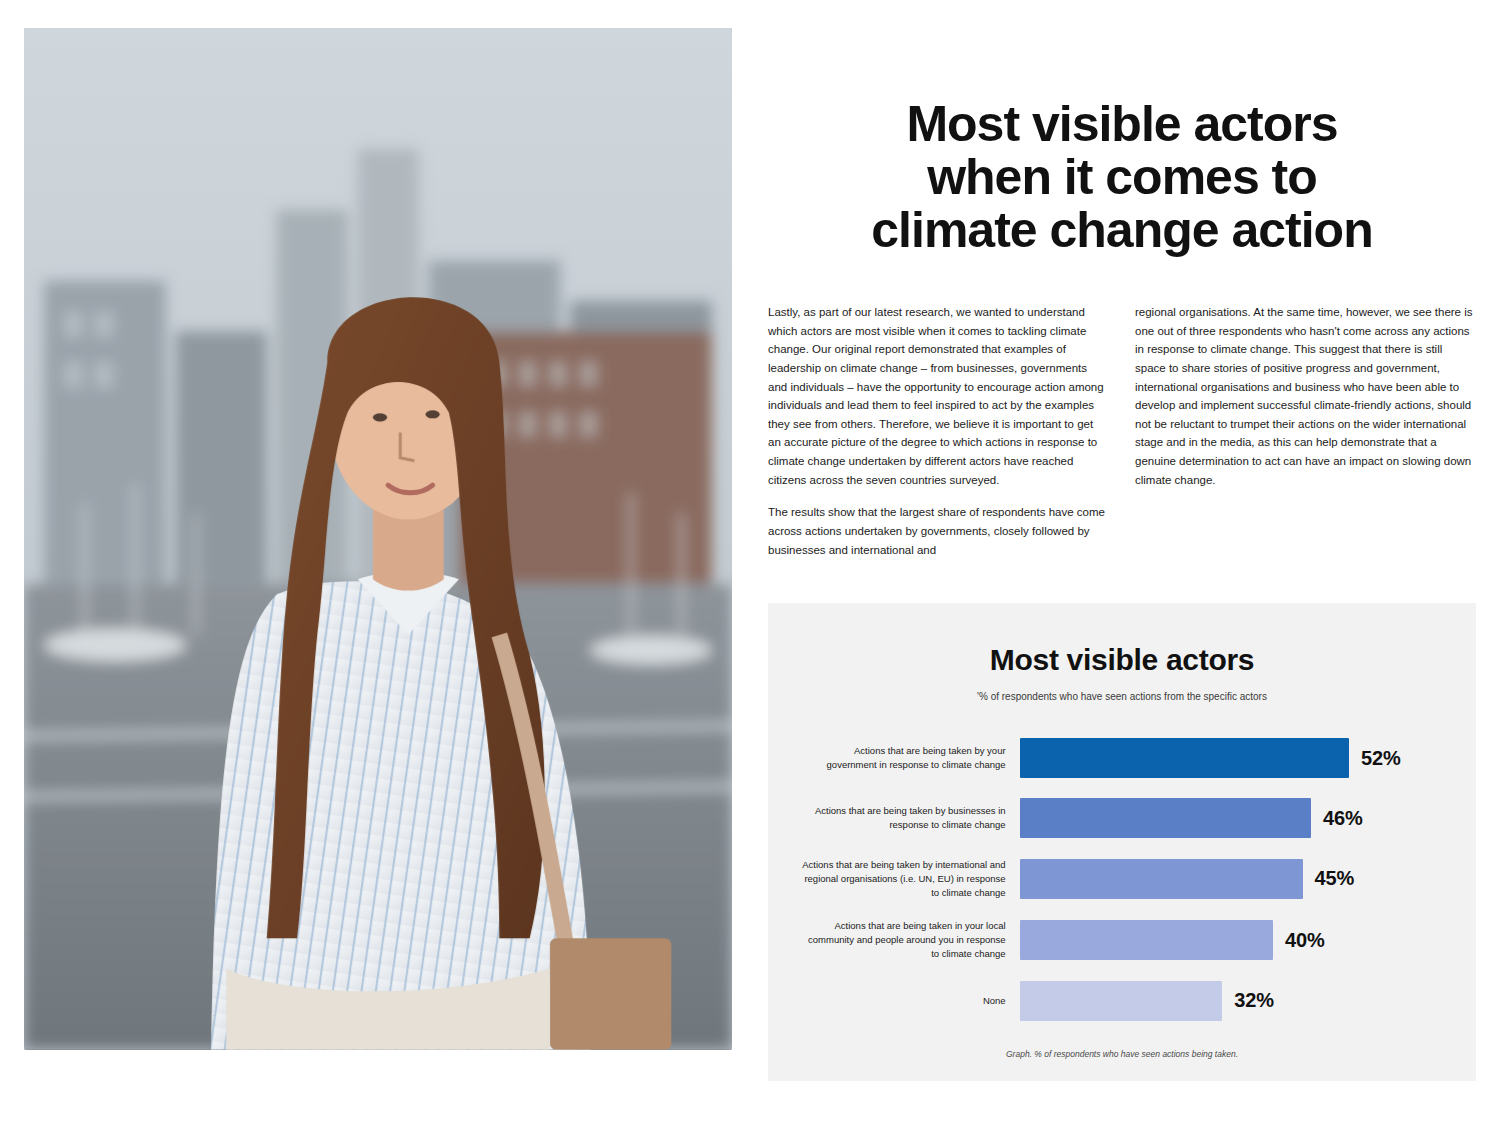Most visible actors
when it comes to
climate change action
Lastly, as part of our latest research, we wanted to understand which actors are most visible when it comes to tackling climate change. Our original report demonstrated that examples of leadership on climate change – from businesses, governments and individuals – have the opportunity to encourage action among individuals and lead them to feel inspired to act by the examples they see from others. Therefore, we believe it is important to get an accurate picture of the degree to which actions in response to climate change undertaken by different actors have reached citizens across the seven countries surveyed.
The results show that the largest share of respondents have come across actions undertaken by governments, closely followed by businesses and international and
regional organisations. At the same time, however, we see there is one out of three respondents who hasn't come across any actions in response to climate change. This suggest that there is still space to share stories of positive progress and government, international organisations and business who have been able to develop and implement successful climate-friendly actions, should not be reluctant to trumpet their actions on the wider international stage and in the media, as this can help demonstrate that a genuine determination to act can have an impact on slowing down climate change.
Most visible actors
'% of respondents who have seen actions from the specific actors
Graph. % of respondents who have seen actions being taken.
| Actions that are being taken by your government in response to climate change | 52% |
| Actions that are being taken by businesses in response to climate change | 46% |
| Actions that are being taken by international and regional organisations (i.e. UN, EU) in response to climate change | 45% |
| Actions that are being taken in your local community and people around you in response to climate change | 40% |
| None | 32% |